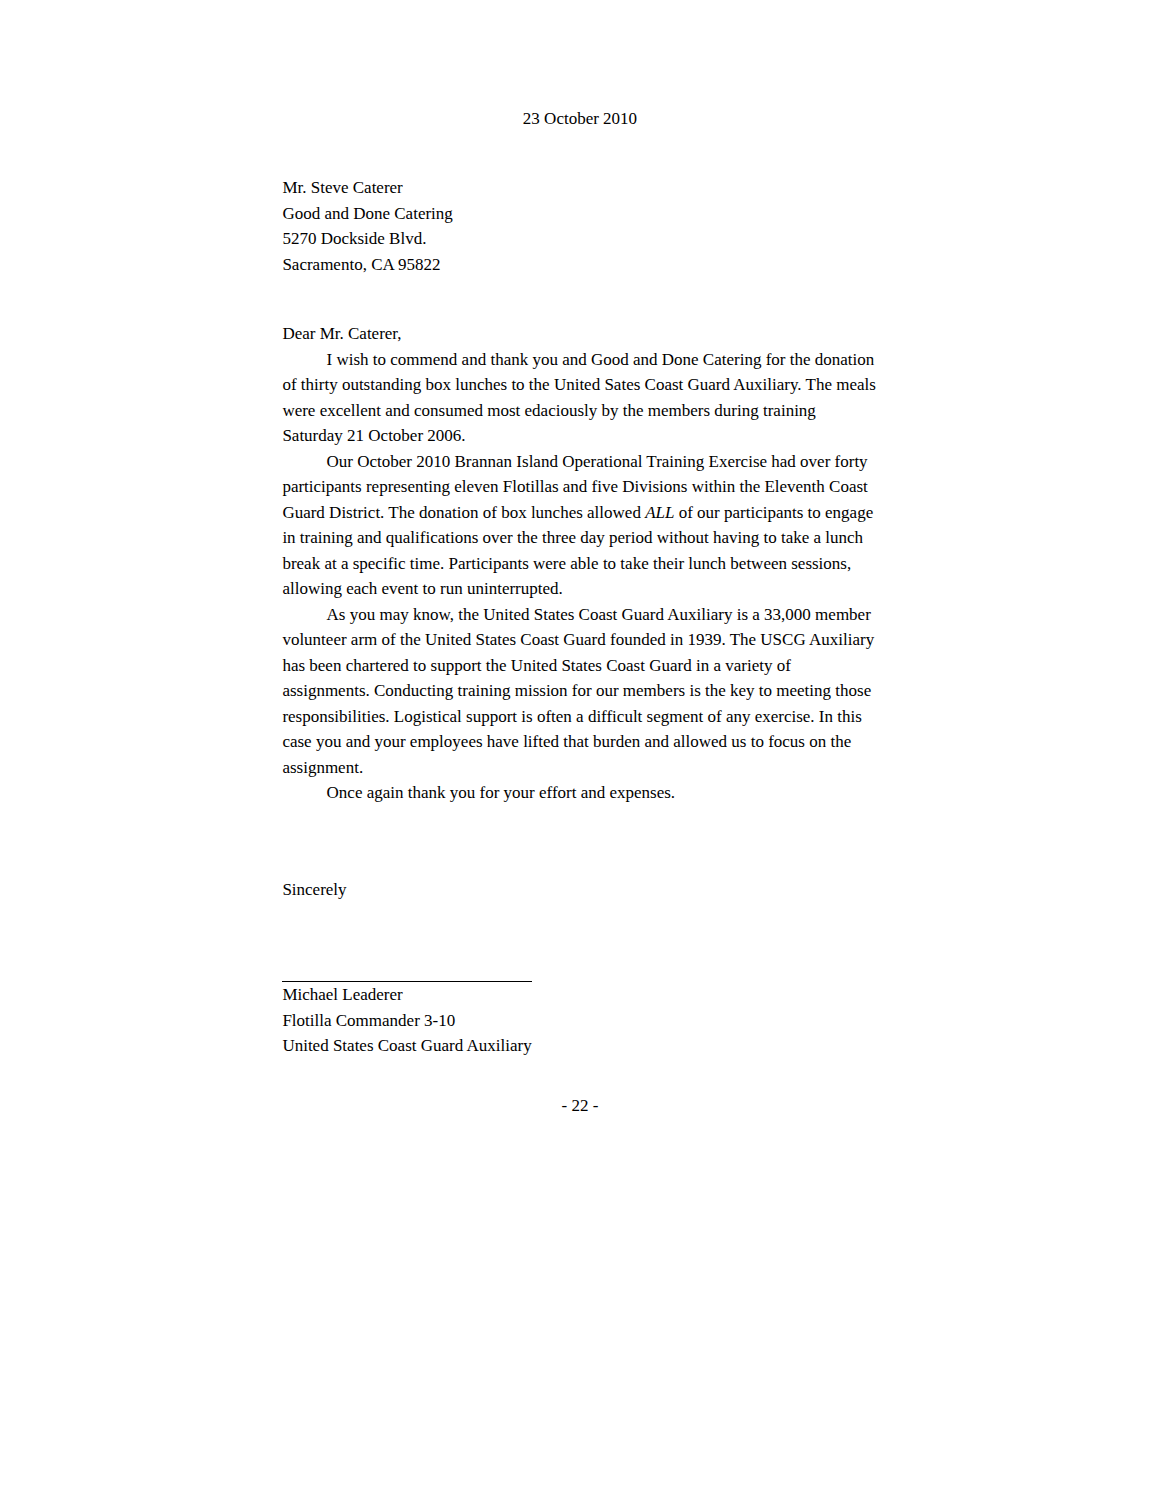23 October 2010
Mr. Steve Caterer
Good and Done Catering
5270 Dockside Blvd.
Sacramento, CA 95822
Dear Mr. Caterer,
I wish to commend and thank you and Good and Done Catering for the donation of thirty outstanding box lunches to the United Sates Coast Guard Auxiliary. The meals were excellent and consumed most edaciously by the members during training Saturday 21 October 2006.
Our October 2010 Brannan Island Operational Training Exercise had over forty participants representing eleven Flotillas and five Divisions within the Eleventh Coast Guard District. The donation of box lunches allowed ALL of our participants to engage in training and qualifications over the three day period without having to take a lunch break at a specific time. Participants were able to take their lunch between sessions, allowing each event to run uninterrupted.
As you may know, the United States Coast Guard Auxiliary is a 33,000 member volunteer arm of the United States Coast Guard founded in 1939. The USCG Auxiliary has been chartered to support the United States Coast Guard in a variety of assignments. Conducting training mission for our members is the key to meeting those responsibilities. Logistical support is often a difficult segment of any exercise. In this case you and your employees have lifted that burden and allowed us to focus on the assignment.
Once again thank you for your effort and expenses.
Sincerely
Michael Leaderer
Flotilla Commander 3-10
United States Coast Guard Auxiliary
- 22 -